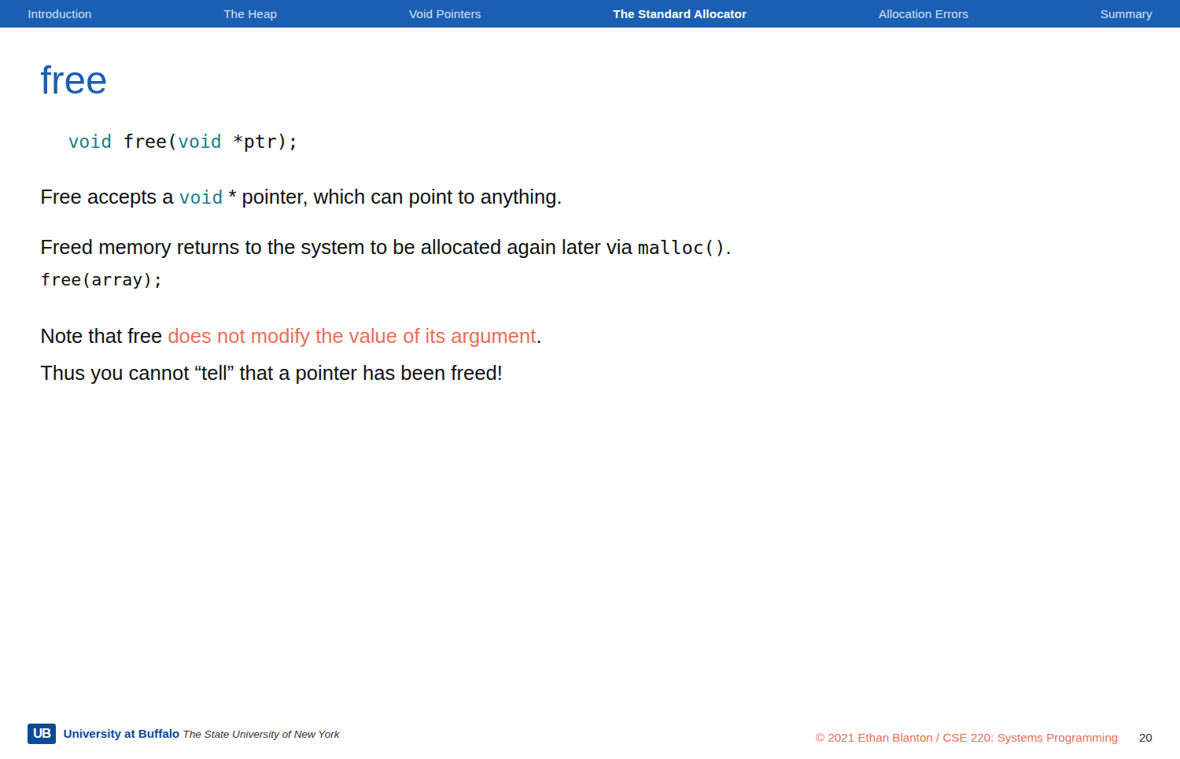Introduction
The Heap
Void Pointers
The Standard Allocator
Allocation Errors
Summary
free
void free(void *ptr);
Free accepts a void * pointer, which can point to anything.
Freed memory returns to the system to be allocated again later via malloc().
free(array);
Note that free does not modify the value of its argument.
Thus you cannot “tell” that a pointer has been freed!
UB University at Buffalo The State University of New York
© 2021 Ethan Blanton / CSE 220: Systems Programming 20